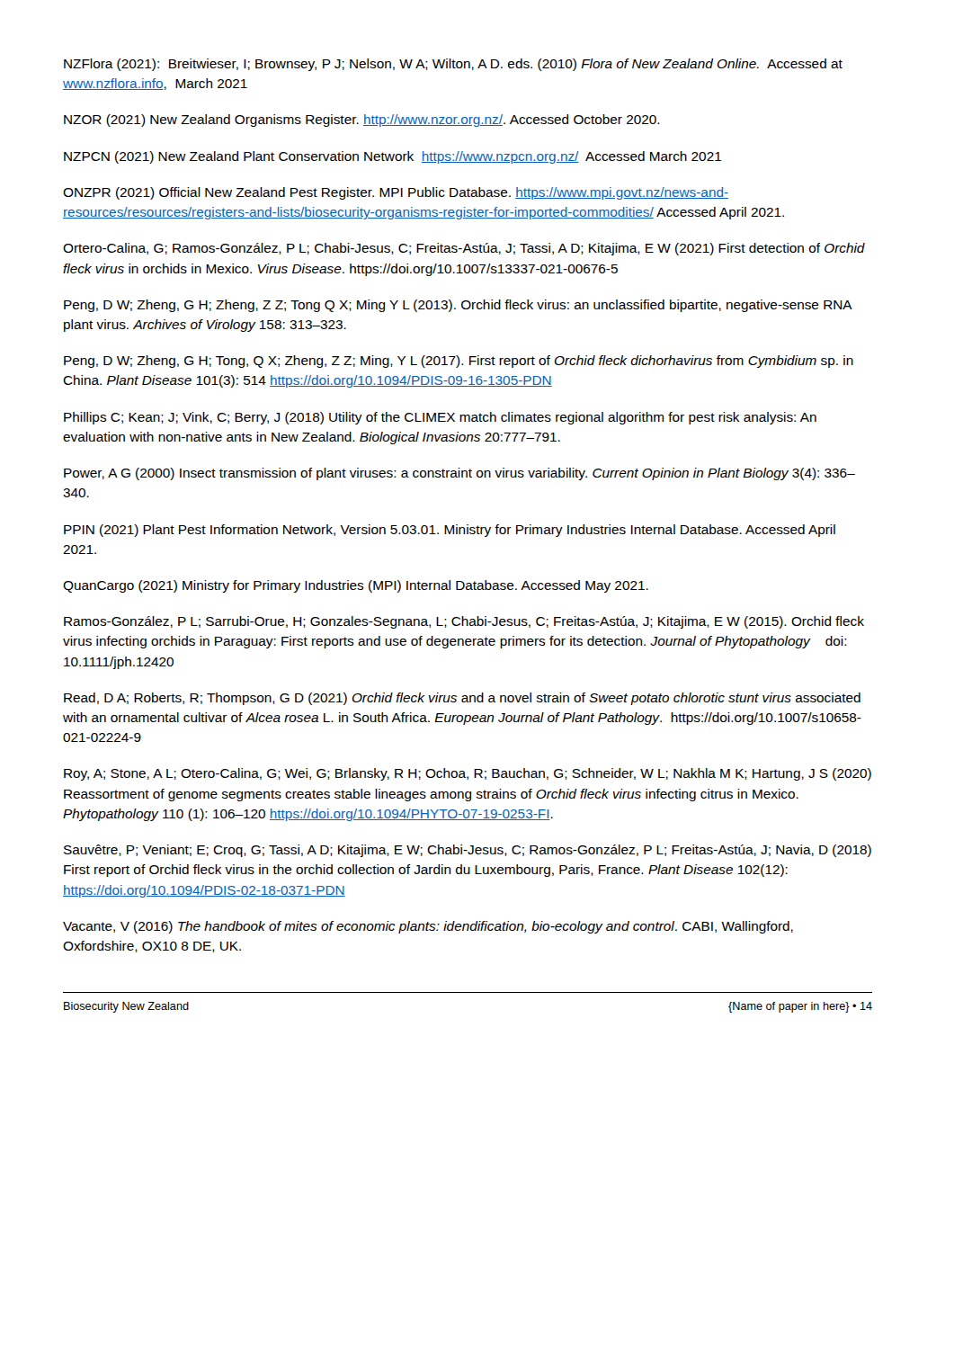NZFlora (2021): Breitwieser, I; Brownsey, P J; Nelson, W A; Wilton, A D. eds. (2010) Flora of New Zealand Online. Accessed at www.nzflora.info, March 2021
NZOR (2021) New Zealand Organisms Register. http://www.nzor.org.nz/. Accessed October 2020.
NZPCN (2021) New Zealand Plant Conservation Network https://www.nzpcn.org.nz/ Accessed March 2021
ONZPR (2021) Official New Zealand Pest Register. MPI Public Database. https://www.mpi.govt.nz/news-and-resources/resources/registers-and-lists/biosecurity-organisms-register-for-imported-commodities/ Accessed April 2021.
Ortero-Calina, G; Ramos-González, P L; Chabi-Jesus, C; Freitas-Astúa, J; Tassi, A D; Kitajima, E W (2021) First detection of Orchid fleck virus in orchids in Mexico. Virus Disease. https://doi.org/10.1007/s13337-021-00676-5
Peng, D W; Zheng, G H; Zheng, Z Z; Tong Q X; Ming Y L (2013). Orchid fleck virus: an unclassified bipartite, negative-sense RNA plant virus. Archives of Virology 158: 313–323.
Peng, D W; Zheng, G H; Tong, Q X; Zheng, Z Z; Ming, Y L (2017). First report of Orchid fleck dichorhavirus from Cymbidium sp. in China. Plant Disease 101(3): 514 https://doi.org/10.1094/PDIS-09-16-1305-PDN
Phillips C; Kean; J; Vink, C; Berry, J (2018) Utility of the CLIMEX match climates regional algorithm for pest risk analysis: An evaluation with non-native ants in New Zealand. Biological Invasions 20:777–791.
Power, A G (2000) Insect transmission of plant viruses: a constraint on virus variability. Current Opinion in Plant Biology 3(4): 336–340.
PPIN (2021) Plant Pest Information Network, Version 5.03.01. Ministry for Primary Industries Internal Database. Accessed April 2021.
QuanCargo (2021) Ministry for Primary Industries (MPI) Internal Database. Accessed May 2021.
Ramos-González, P L; Sarrubi-Orue, H; Gonzales-Segnana, L; Chabi-Jesus, C; Freitas-Astúa, J; Kitajima, E W (2015). Orchid fleck virus infecting orchids in Paraguay: First reports and use of degenerate primers for its detection. Journal of Phytopathology doi: 10.1111/jph.12420
Read, D A; Roberts, R; Thompson, G D (2021) Orchid fleck virus and a novel strain of Sweet potato chlorotic stunt virus associated with an ornamental cultivar of Alcea rosea L. in South Africa. European Journal of Plant Pathology. https://doi.org/10.1007/s10658-021-02224-9
Roy, A; Stone, A L; Otero-Calina, G; Wei, G; Brlansky, R H; Ochoa, R; Bauchan, G; Schneider, W L; Nakhla M K; Hartung, J S (2020) Reassortment of genome segments creates stable lineages among strains of Orchid fleck virus infecting citrus in Mexico. Phytopathology 110 (1): 106–120 https://doi.org/10.1094/PHYTO-07-19-0253-FI.
Sauvêtre, P; Veniant; E; Croq, G; Tassi, A D; Kitajima, E W; Chabi-Jesus, C; Ramos-González, P L; Freitas-Astúa, J; Navia, D (2018) First report of Orchid fleck virus in the orchid collection of Jardin du Luxembourg, Paris, France. Plant Disease 102(12): https://doi.org/10.1094/PDIS-02-18-0371-PDN
Vacante, V (2016) The handbook of mites of economic plants: idendification, bio-ecology and control. CABI, Wallingford, Oxfordshire, OX10 8 DE, UK.
Biosecurity New Zealand {Name of paper in here} • 14